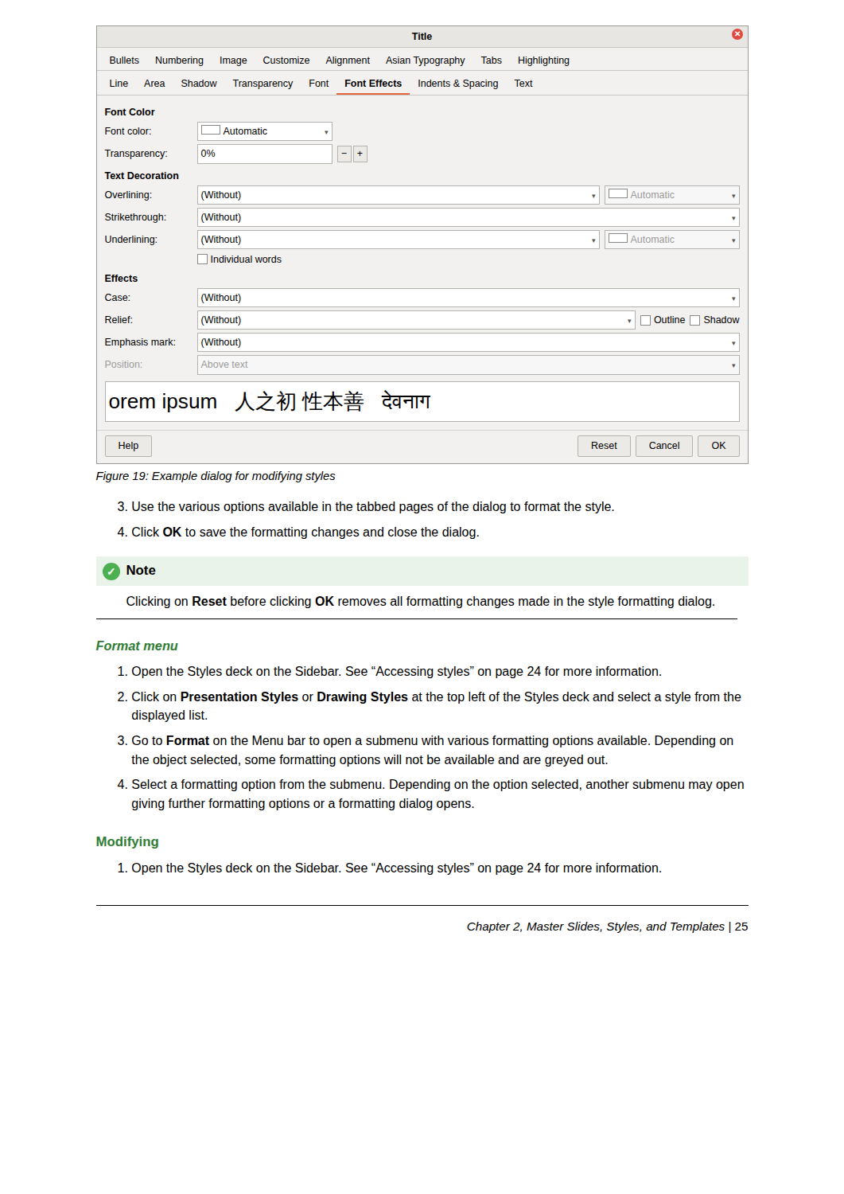Title ✕
Bullets Numbering Image Customize Alignment Asian Typography Tabs Highlighting
Line Area Shadow Transparency Font Font Effects Indents & Spacing Text
Font Color
Font color:
Automatic
Transparency:
0%
−+
Text Decoration
Overlining:
(Without)
Automatic
Strikethrough:
(Without)
Underlining:
(Without)
Automatic
Individual words
Effects
Case:
(Without)
Relief:
(Without)
Outline Shadow
Emphasis mark:
(Without)
Position:
Above text
orem ipsum 人之初 性本善 देवनाग
Help Reset Cancel OK
Figure 19: Example dialog for modifying styles
Use the various options available in the tabbed pages of the dialog to format the style.
Click OK to save the formatting changes and close the dialog.
✓ Note
Clicking on Reset before clicking OK removes all formatting changes made in the style formatting dialog.
Format menu
Open the Styles deck on the Sidebar. See “Accessing styles” on page 24 for more information.
Click on Presentation Styles or Drawing Styles at the top left of the Styles deck and select a style from the displayed list.
Go to Format on the Menu bar to open a submenu with various formatting options available. Depending on the object selected, some formatting options will not be available and are greyed out.
Select a formatting option from the submenu. Depending on the option selected, another submenu may open giving further formatting options or a formatting dialog opens.
Modifying
Open the Styles deck on the Sidebar. See “Accessing styles” on page 24 for more information.
Chapter 2, Master Slides, Styles, and Templates | 25